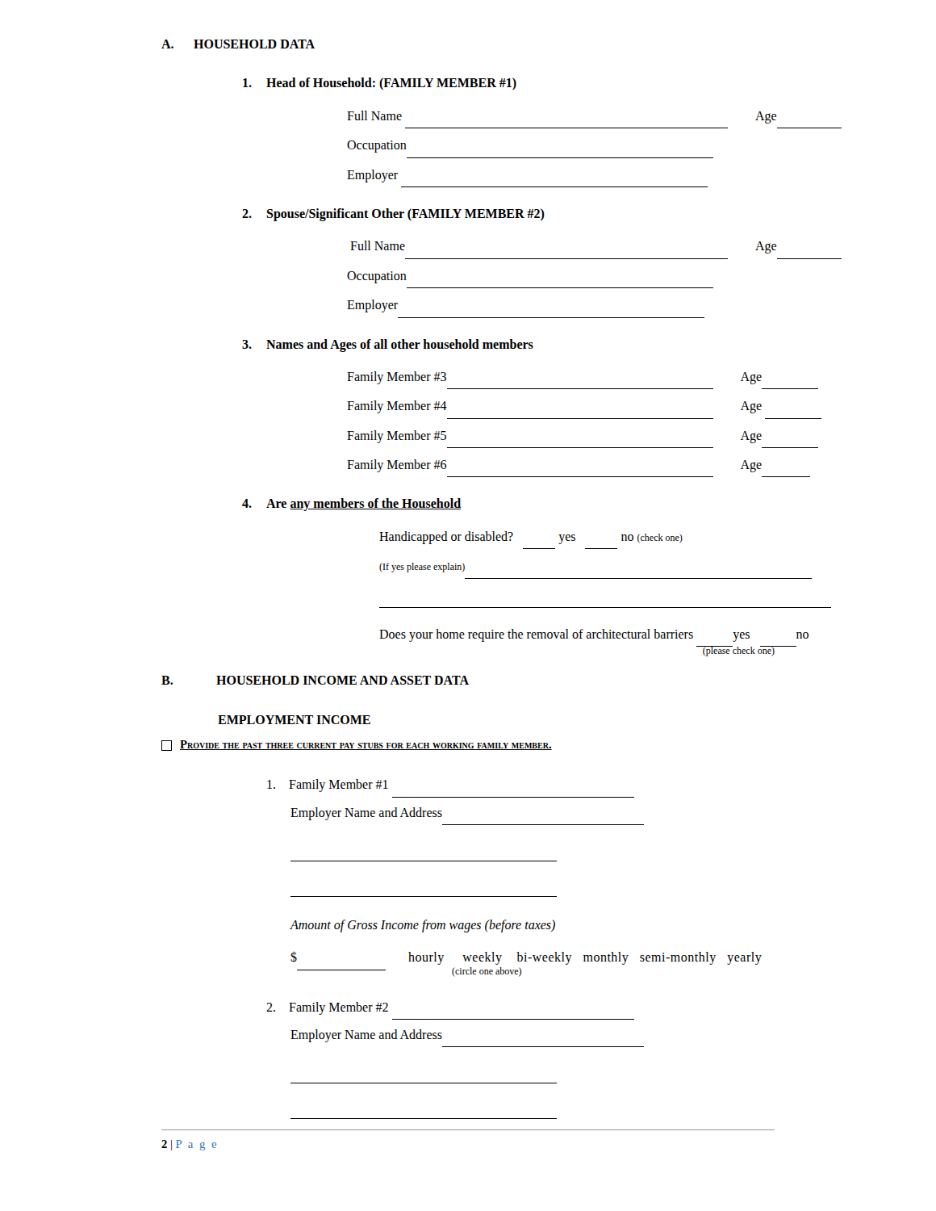A. HOUSEHOLD DATA
1. Head of Household: (FAMILY MEMBER #1)
Full Name Age
Occupation
Employer
2. Spouse/Significant Other (FAMILY MEMBER #2)
Full Name Age
Occupation
Employer
3. Names and Ages of all other household members
Family Member #3 Age
Family Member #4 Age
Family Member #5 Age
Family Member #6 Age
4. Are any members of the Household
Handicapped or disabled? yes no (check one)
(If yes please explain)
Does your home require the removal of architectural barriers yes no
(please check one)
B. HOUSEHOLD INCOME AND ASSET DATA
EMPLOYMENT INCOME
Provide the past three current pay stubs for each working family member.
1. Family Member #1
Employer Name and Address
Amount of Gross Income from wages (before taxes)
$ hourly weekly bi-weekly monthly semi-monthly yearly
(circle one above)
2. Family Member #2
Employer Name and Address
2 | P a g e